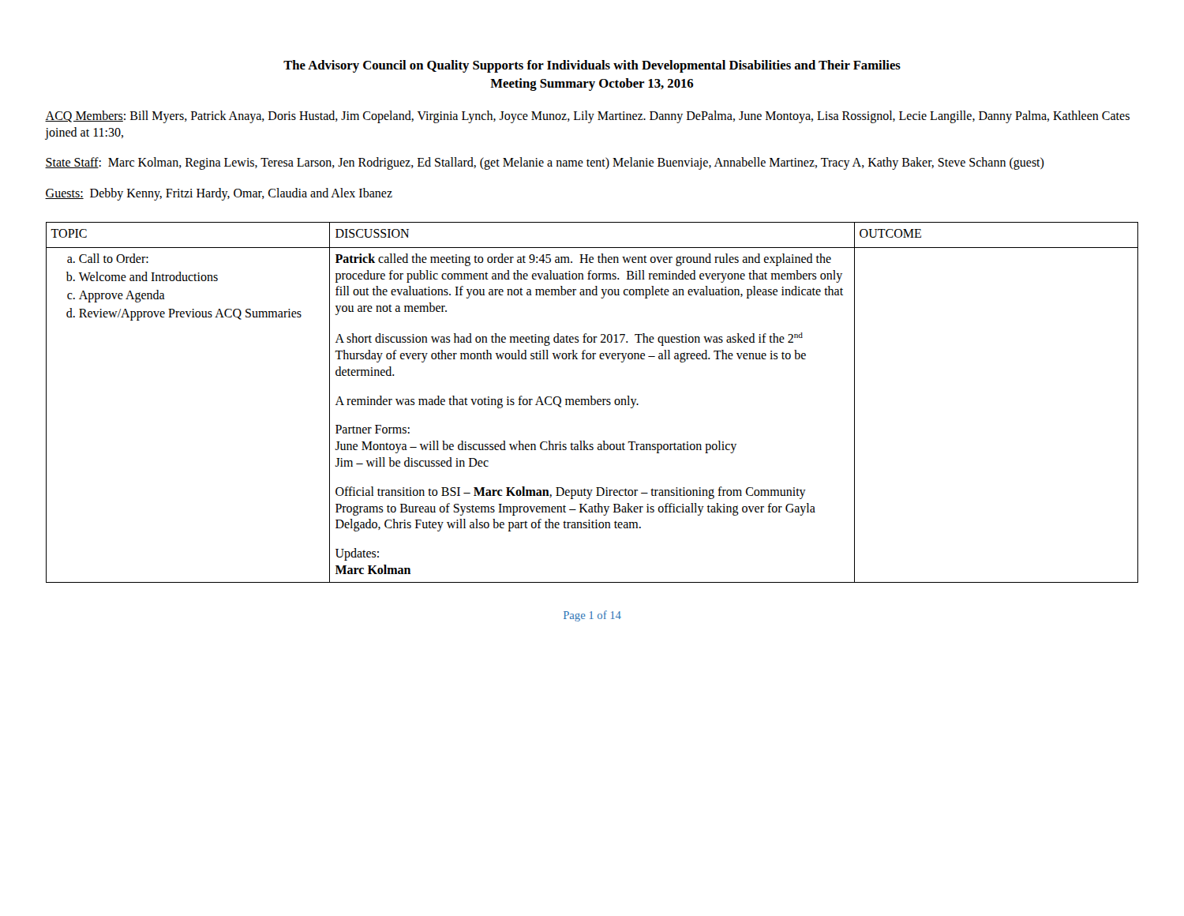The Advisory Council on Quality Supports for Individuals with Developmental Disabilities and Their Families
Meeting Summary October 13, 2016
ACQ Members: Bill Myers, Patrick Anaya, Doris Hustad, Jim Copeland, Virginia Lynch, Joyce Munoz, Lily Martinez. Danny DePalma, June Montoya, Lisa Rossignol, Lecie Langille, Danny Palma, Kathleen Cates joined at 11:30,
State Staff: Marc Kolman, Regina Lewis, Teresa Larson, Jen Rodriguez, Ed Stallard, (get Melanie a name tent) Melanie Buenviaje, Annabelle Martinez, Tracy A, Kathy Baker, Steve Schann (guest)
Guests: Debby Kenny, Fritzi Hardy, Omar, Claudia and Alex Ibanez
| TOPIC | DISCUSSION | OUTCOME |
| --- | --- | --- |
| Call to Order: Welcome and Introductions Approve Agenda Review/Approve Previous ACQ Summaries | Patrick called the meeting to order at 9:45 am. He then went over ground rules and explained the procedure for public comment and the evaluation forms. Bill reminded everyone that members only fill out the evaluations. If you are not a member and you complete an evaluation, please indicate that you are not a member. A short discussion was had on the meeting dates for 2017. The question was asked if the 2 nd Thursday of every other month would still work for everyone – all agreed. The venue is to be determined. A reminder was made that voting is for ACQ members only. Partner Forms: June Montoya – will be discussed when Chris talks about Transportation policy Jim – will be discussed in Dec Official transition to BSI – Marc Kolman , Deputy Director – transitioning from Community Programs to Bureau of Systems Improvement – Kathy Baker is officially taking over for Gayla Delgado, Chris Futey will also be part of the transition team. Updates: Marc Kolman | |
Page 1 of 14